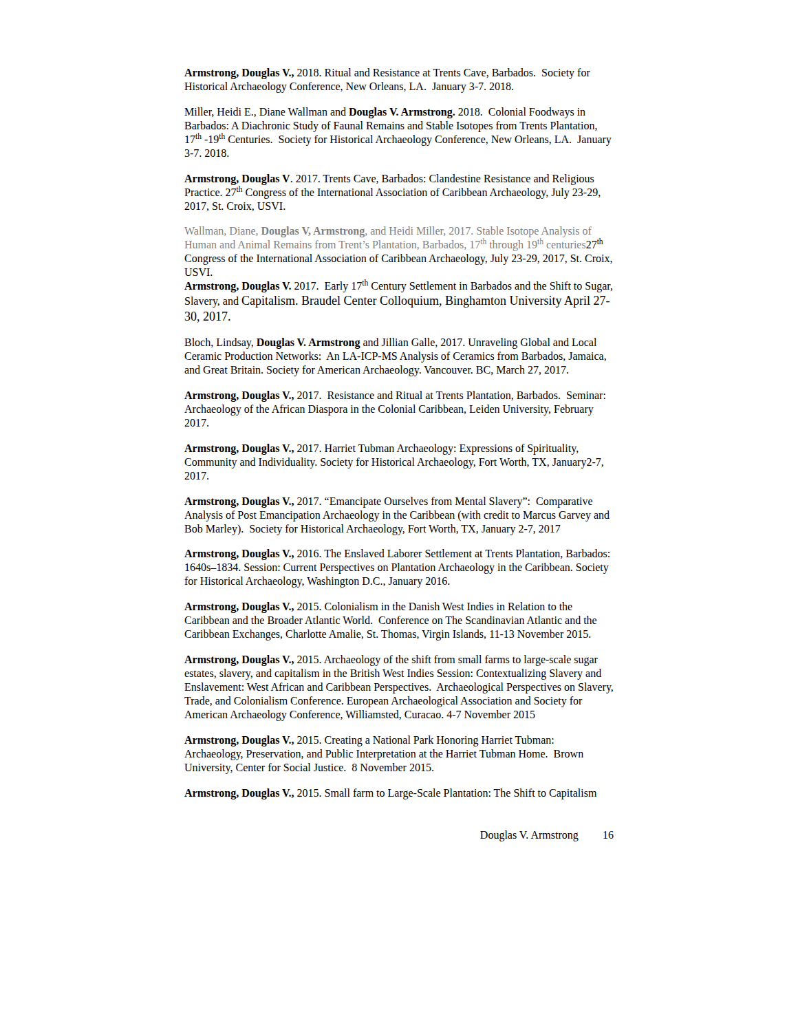Armstrong, Douglas V., 2018. Ritual and Resistance at Trents Cave, Barbados. Society for Historical Archaeology Conference, New Orleans, LA. January 3-7. 2018.
Miller, Heidi E., Diane Wallman and Douglas V. Armstrong. 2018. Colonial Foodways in Barbados: A Diachronic Study of Faunal Remains and Stable Isotopes from Trents Plantation, 17th -19th Centuries. Society for Historical Archaeology Conference, New Orleans, LA. January 3-7. 2018.
Armstrong, Douglas V. 2017. Trents Cave, Barbados: Clandestine Resistance and Religious Practice. 27th Congress of the International Association of Caribbean Archaeology, July 23-29, 2017, St. Croix, USVI.
Wallman, Diane, Douglas V, Armstrong, and Heidi Miller, 2017. Stable Isotope Analysis of Human and Animal Remains from Trent’s Plantation, Barbados, 17th through 19th centuries27th Congress of the International Association of Caribbean Archaeology, July 23-29, 2017, St. Croix, USVI.
Armstrong, Douglas V. 2017. Early 17th Century Settlement in Barbados and the Shift to Sugar, Slavery, and Capitalism. Braudel Center Colloquium, Binghamton University April 27-30, 2017.
Bloch, Lindsay, Douglas V. Armstrong and Jillian Galle, 2017. Unraveling Global and Local Ceramic Production Networks: An LA-ICP-MS Analysis of Ceramics from Barbados, Jamaica, and Great Britain. Society for American Archaeology. Vancouver. BC, March 27, 2017.
Armstrong, Douglas V., 2017. Resistance and Ritual at Trents Plantation, Barbados. Seminar: Archaeology of the African Diaspora in the Colonial Caribbean, Leiden University, February 2017.
Armstrong, Douglas V., 2017. Harriet Tubman Archaeology: Expressions of Spirituality, Community and Individuality. Society for Historical Archaeology, Fort Worth, TX, January2-7, 2017.
Armstrong, Douglas V., 2017. “Emancipate Ourselves from Mental Slavery”: Comparative Analysis of Post Emancipation Archaeology in the Caribbean (with credit to Marcus Garvey and Bob Marley). Society for Historical Archaeology, Fort Worth, TX, January 2-7, 2017
Armstrong, Douglas V., 2016. The Enslaved Laborer Settlement at Trents Plantation, Barbados: 1640s–1834. Session: Current Perspectives on Plantation Archaeology in the Caribbean. Society for Historical Archaeology, Washington D.C., January 2016.
Armstrong, Douglas V., 2015. Colonialism in the Danish West Indies in Relation to the Caribbean and the Broader Atlantic World. Conference on The Scandinavian Atlantic and the Caribbean Exchanges, Charlotte Amalie, St. Thomas, Virgin Islands, 11-13 November 2015.
Armstrong, Douglas V., 2015. Archaeology of the shift from small farms to large-scale sugar estates, slavery, and capitalism in the British West Indies Session: Contextualizing Slavery and Enslavement: West African and Caribbean Perspectives. Archaeological Perspectives on Slavery, Trade, and Colonialism Conference. European Archaeological Association and Society for American Archaeology Conference, Williamsted, Curacao. 4-7 November 2015
Armstrong, Douglas V., 2015. Creating a National Park Honoring Harriet Tubman: Archaeology, Preservation, and Public Interpretation at the Harriet Tubman Home. Brown University, Center for Social Justice. 8 November 2015.
Armstrong, Douglas V., 2015. Small farm to Large-Scale Plantation: The Shift to Capitalism
Douglas V. Armstrong16